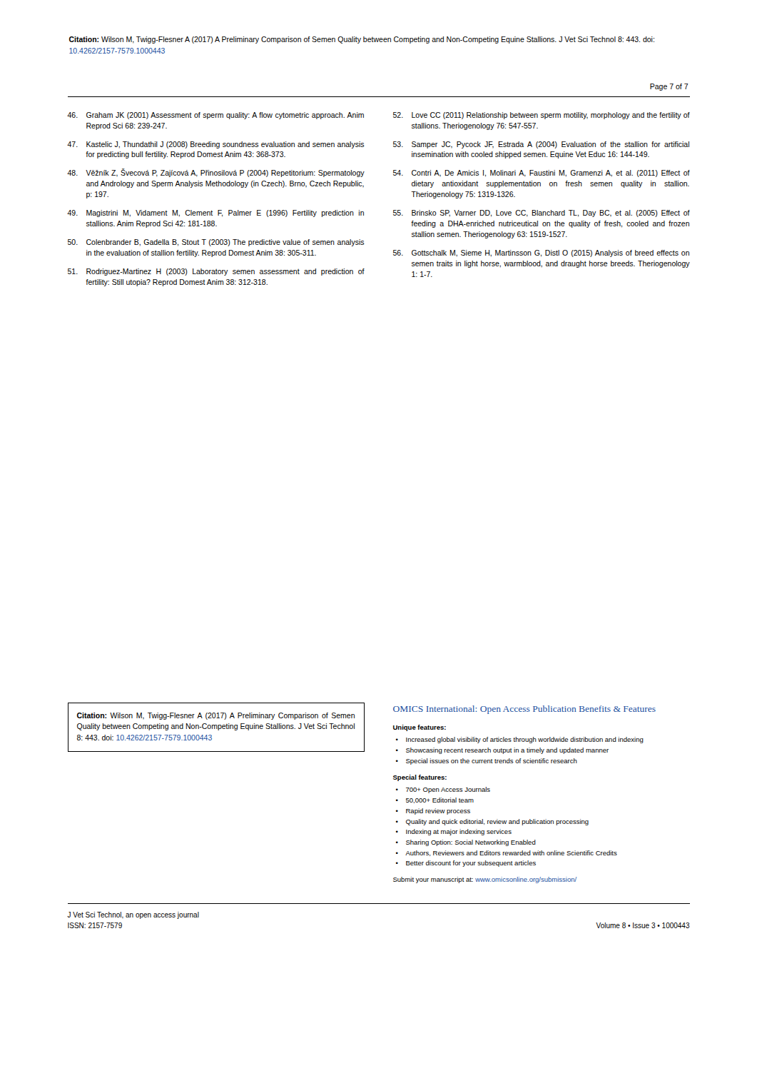Citation: Wilson M, Twigg-Flesner A (2017) A Preliminary Comparison of Semen Quality between Competing and Non-Competing Equine Stallions. J Vet Sci Technol 8: 443. doi: 10.4262/2157-7579.1000443
Page 7 of 7
46. Graham JK (2001) Assessment of sperm quality: A flow cytometric approach. Anim Reprod Sci 68: 239-247.
47. Kastelic J, Thundathil J (2008) Breeding soundness evaluation and semen analysis for predicting bull fertility. Reprod Domest Anim 43: 368-373.
48. Věžník Z, Švecová P, Zajícová A, Přinosilová P (2004) Repetitorium: Spermatology and Andrology and Sperm Analysis Methodology (in Czech). Brno, Czech Republic, p: 197.
49. Magistrini M, Vidament M, Clement F, Palmer E (1996) Fertility prediction in stallions. Anim Reprod Sci 42: 181-188.
50. Colenbrander B, Gadella B, Stout T (2003) The predictive value of semen analysis in the evaluation of stallion fertility. Reprod Domest Anim 38: 305-311.
51. Rodriguez-Martinez H (2003) Laboratory semen assessment and prediction of fertility: Still utopia? Reprod Domest Anim 38: 312-318.
52. Love CC (2011) Relationship between sperm motility, morphology and the fertility of stallions. Theriogenology 76: 547-557.
53. Samper JC, Pycock JF, Estrada A (2004) Evaluation of the stallion for artificial insemination with cooled shipped semen. Equine Vet Educ 16: 144-149.
54. Contri A, De Amicis I, Molinari A, Faustini M, Gramenzi A, et al. (2011) Effect of dietary antioxidant supplementation on fresh semen quality in stallion. Theriogenology 75: 1319-1326.
55. Brinsko SP, Varner DD, Love CC, Blanchard TL, Day BC, et al. (2005) Effect of feeding a DHA-enriched nutriceutical on the quality of fresh, cooled and frozen stallion semen. Theriogenology 63: 1519-1527.
56. Gottschalk M, Sieme H, Martinsson G, Distl O (2015) Analysis of breed effects on semen traits in light horse, warmblood, and draught horse breeds. Theriogenology 1: 1-7.
Citation: Wilson M, Twigg-Flesner A (2017) A Preliminary Comparison of Semen Quality between Competing and Non-Competing Equine Stallions. J Vet Sci Technol 8: 443. doi: 10.4262/2157-7579.1000443
OMICS International: Open Access Publication Benefits & Features
Unique features:
Increased global visibility of articles through worldwide distribution and indexing
Showcasing recent research output in a timely and updated manner
Special issues on the current trends of scientific research
Special features:
700+ Open Access Journals
50,000+ Editorial team
Rapid review process
Quality and quick editorial, review and publication processing
Indexing at major indexing services
Sharing Option: Social Networking Enabled
Authors, Reviewers and Editors rewarded with online Scientific Credits
Better discount for your subsequent articles
Submit your manuscript at: www.omicsonline.org/submission/
J Vet Sci Technol, an open access journal
ISSN: 2157-7579
Volume 8 • Issue 3 • 1000443